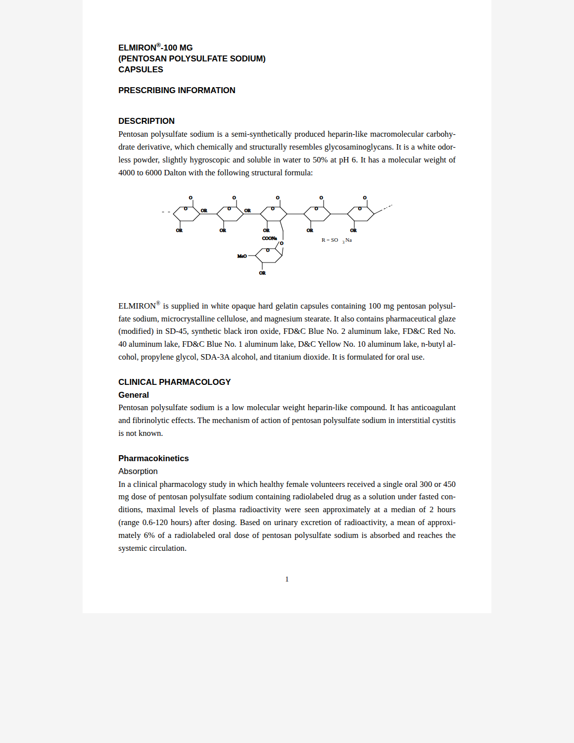ELMIRON®-100 MG
(PENTOSAN POLYSULFATE SODIUM)
CAPSULES
PRESCRIBING INFORMATION
DESCRIPTION
Pentosan polysulfate sodium is a semi-synthetically produced heparin-like macromolecular carbohydrate derivative, which chemically and structurally resembles glycosaminoglycans. It is a white odorless powder, slightly hygroscopic and soluble in water to 50% at pH 6. It has a molecular weight of 4000 to 6000 Dalton with the following structural formula:
O O OR OR O O OR OR O O OR O O O OR O O OR O COONa OR MeO R = SO 3 Na
ELMIRON® is supplied in white opaque hard gelatin capsules containing 100 mg pentosan polysulfate sodium, microcrystalline cellulose, and magnesium stearate. It also contains pharmaceutical glaze (modified) in SD-45, synthetic black iron oxide, FD&C Blue No. 2 aluminum lake, FD&C Red No. 40 aluminum lake, FD&C Blue No. 1 aluminum lake, D&C Yellow No. 10 aluminum lake, n-butyl alcohol, propylene glycol, SDA-3A alcohol, and titanium dioxide. It is formulated for oral use.
CLINICAL PHARMACOLOGY
General
Pentosan polysulfate sodium is a low molecular weight heparin-like compound. It has anticoagulant and fibrinolytic effects. The mechanism of action of pentosan polysulfate sodium in interstitial cystitis is not known.
Pharmacokinetics
Absorption
In a clinical pharmacology study in which healthy female volunteers received a single oral 300 or 450 mg dose of pentosan polysulfate sodium containing radiolabeled drug as a solution under fasted conditions, maximal levels of plasma radioactivity were seen approximately at a median of 2 hours (range 0.6-120 hours) after dosing. Based on urinary excretion of radioactivity, a mean of approximately 6% of a radiolabeled oral dose of pentosan polysulfate sodium is absorbed and reaches the systemic circulation.
1